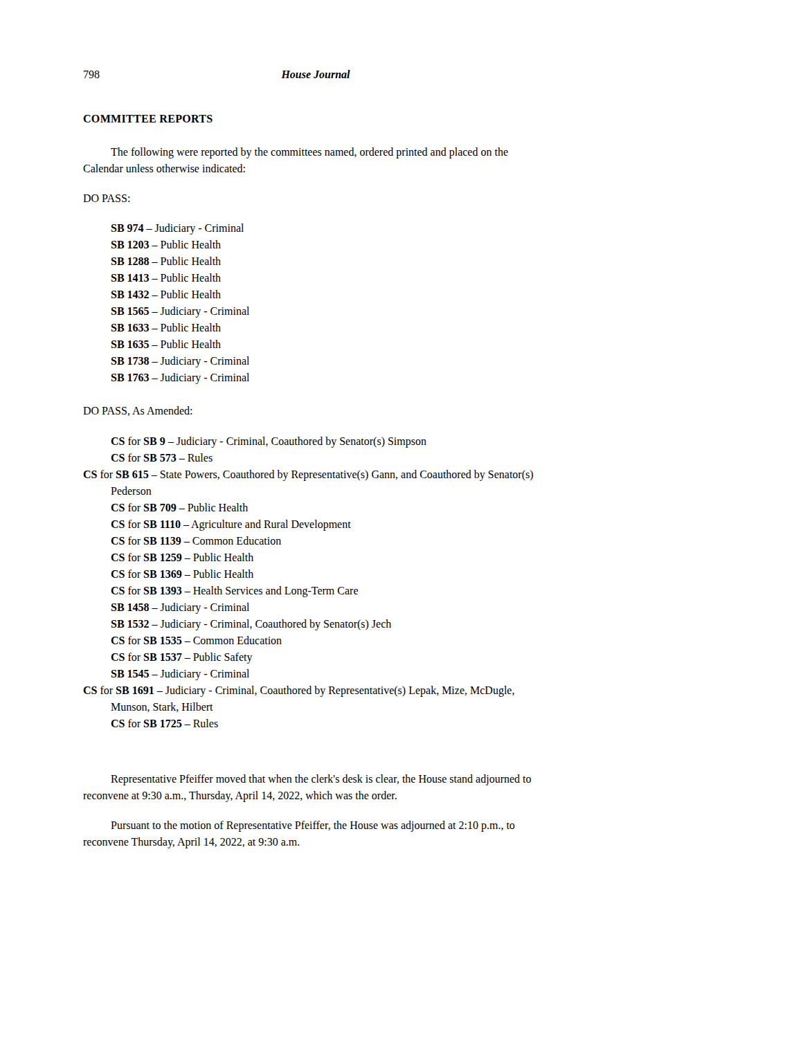798 House Journal
COMMITTEE REPORTS
The following were reported by the committees named, ordered printed and placed on the Calendar unless otherwise indicated:
DO PASS:
SB 974 – Judiciary - Criminal
SB 1203 – Public Health
SB 1288 – Public Health
SB 1413 – Public Health
SB 1432 – Public Health
SB 1565 – Judiciary - Criminal
SB 1633 – Public Health
SB 1635 – Public Health
SB 1738 – Judiciary - Criminal
SB 1763 – Judiciary - Criminal
DO PASS, As Amended:
CS for SB 9 – Judiciary - Criminal, Coauthored by Senator(s) Simpson
CS for SB 573 – Rules
CS for SB 615 – State Powers, Coauthored by Representative(s) Gann, and Coauthored by Senator(s) Pederson
CS for SB 709 – Public Health
CS for SB 1110 – Agriculture and Rural Development
CS for SB 1139 – Common Education
CS for SB 1259 – Public Health
CS for SB 1369 – Public Health
CS for SB 1393 – Health Services and Long-Term Care
SB 1458 – Judiciary - Criminal
SB 1532 – Judiciary - Criminal, Coauthored by Senator(s) Jech
CS for SB 1535 – Common Education
CS for SB 1537 – Public Safety
SB 1545 – Judiciary - Criminal
CS for SB 1691 – Judiciary - Criminal, Coauthored by Representative(s) Lepak, Mize, McDugle, Munson, Stark, Hilbert
CS for SB 1725 – Rules
Representative Pfeiffer moved that when the clerk's desk is clear, the House stand adjourned to reconvene at 9:30 a.m., Thursday, April 14, 2022, which was the order.
Pursuant to the motion of Representative Pfeiffer, the House was adjourned at 2:10 p.m., to reconvene Thursday, April 14, 2022, at 9:30 a.m.